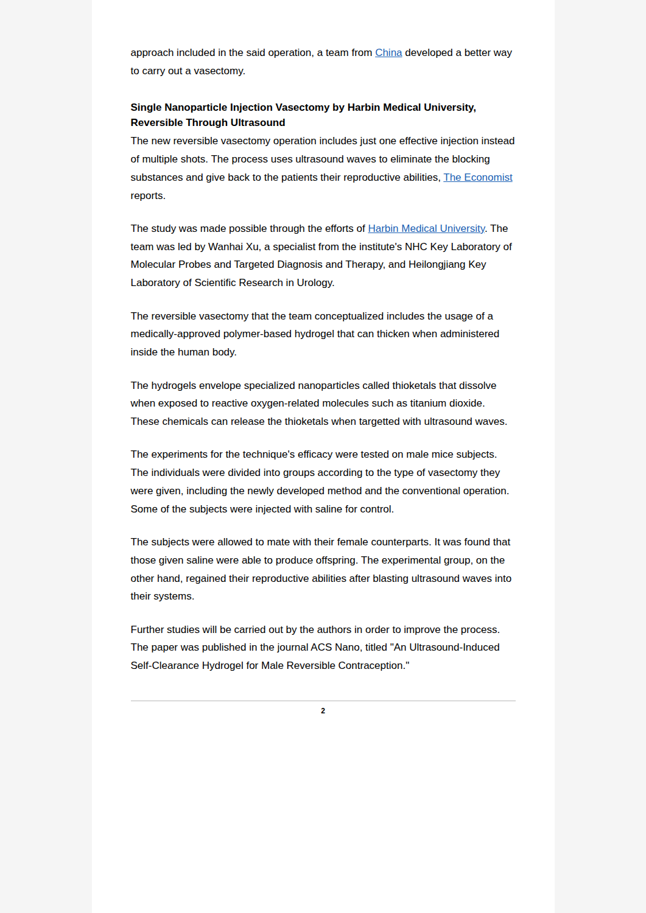approach included in the said operation, a team from China developed a better way to carry out a vasectomy.
Single Nanoparticle Injection Vasectomy by Harbin Medical University, Reversible Through Ultrasound
The new reversible vasectomy operation includes just one effective injection instead of multiple shots. The process uses ultrasound waves to eliminate the blocking substances and give back to the patients their reproductive abilities, The Economist reports.
The study was made possible through the efforts of Harbin Medical University. The team was led by Wanhai Xu, a specialist from the institute's NHC Key Laboratory of Molecular Probes and Targeted Diagnosis and Therapy, and Heilongjiang Key Laboratory of Scientific Research in Urology.
The reversible vasectomy that the team conceptualized includes the usage of a medically-approved polymer-based hydrogel that can thicken when administered inside the human body.
The hydrogels envelope specialized nanoparticles called thioketals that dissolve when exposed to reactive oxygen-related molecules such as titanium dioxide. These chemicals can release the thioketals when targetted with ultrasound waves.
The experiments for the technique's efficacy were tested on male mice subjects. The individuals were divided into groups according to the type of vasectomy they were given, including the newly developed method and the conventional operation. Some of the subjects were injected with saline for control.
The subjects were allowed to mate with their female counterparts. It was found that those given saline were able to produce offspring. The experimental group, on the other hand, regained their reproductive abilities after blasting ultrasound waves into their systems.
Further studies will be carried out by the authors in order to improve the process. The paper was published in the journal ACS Nano, titled "An Ultrasound-Induced Self-Clearance Hydrogel for Male Reversible Contraception."
2